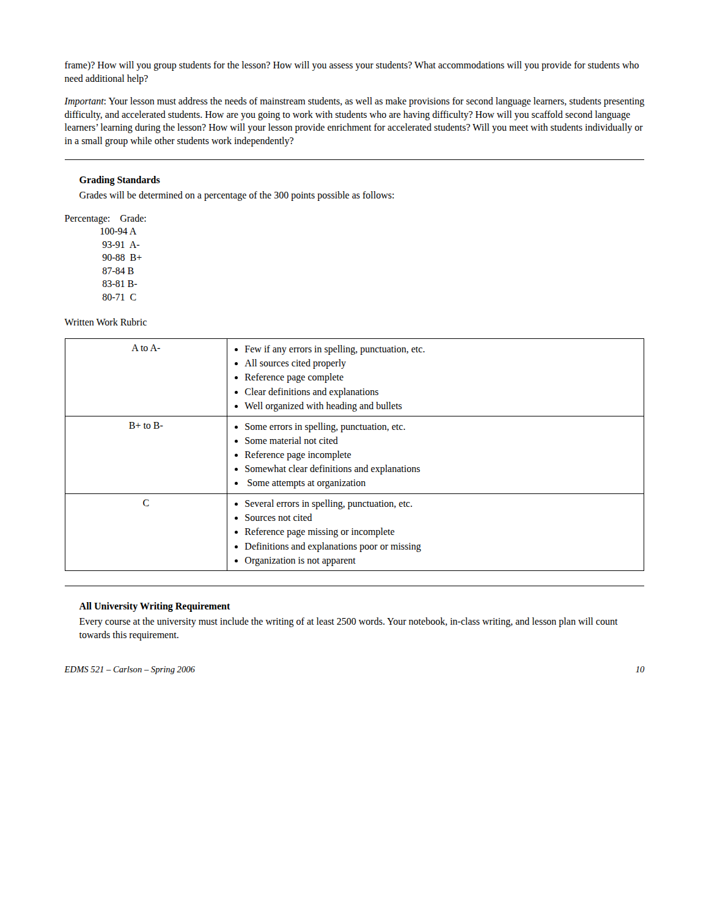frame)? How will you group students for the lesson? How will you assess your students? What accommodations will you provide for students who need additional help?
Important: Your lesson must address the needs of mainstream students, as well as make provisions for second language learners, students presenting difficulty, and accelerated students. How are you going to work with students who are having difficulty? How will you scaffold second language learners’ learning during the lesson? How will your lesson provide enrichment for accelerated students? Will you meet with students individually or in a small group while other students work independently?
Grading Standards
Grades will be determined on a percentage of the 300 points possible as follows:
Percentage: Grade:
100-94 A
93-91 A-
90-88 B+
87-84 B
83-81 B-
80-71 C
Written Work Rubric
| A to A- | Few if any errors in spelling, punctuation, etc. All sources cited properly Reference page complete Clear definitions and explanations Well organized with heading and bullets |
| B+ to B- | Some errors in spelling, punctuation, etc. Some material not cited Reference page incomplete Somewhat clear definitions and explanations Some attempts at organization |
| C | Several errors in spelling, punctuation, etc. Sources not cited Reference page missing or incomplete Definitions and explanations poor or missing Organization is not apparent |
All University Writing Requirement
Every course at the university must include the writing of at least 2500 words. Your notebook, in-class writing, and lesson plan will count towards this requirement.
EDMS 521 – Carlson – Spring 2006 10